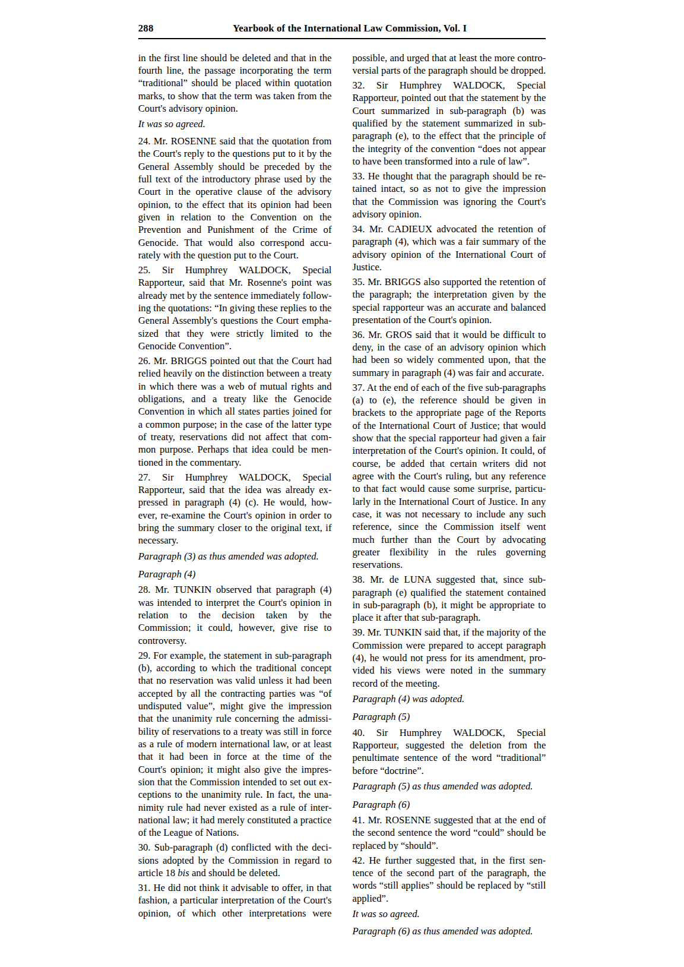288
Yearbook of the International Law Commission, Vol. I
in the first line should be deleted and that in the fourth line, the passage incorporating the term “traditional” should be placed within quotation marks, to show that the term was taken from the Court's advisory opinion.
It was so agreed.
24. Mr. ROSENNE said that the quotation from the Court's reply to the questions put to it by the General Assembly should be preceded by the full text of the introductory phrase used by the Court in the operative clause of the advisory opinion, to the effect that its opinion had been given in relation to the Convention on the Prevention and Punishment of the Crime of Genocide. That would also correspond accurately with the question put to the Court.
25. Sir Humphrey WALDOCK, Special Rapporteur, said that Mr. Rosenne's point was already met by the sentence immediately following the quotations: “In giving these replies to the General Assembly's questions the Court emphasized that they were strictly limited to the Genocide Convention”.
26. Mr. BRIGGS pointed out that the Court had relied heavily on the distinction between a treaty in which there was a web of mutual rights and obligations, and a treaty like the Genocide Convention in which all states parties joined for a common purpose; in the case of the latter type of treaty, reservations did not affect that common purpose. Perhaps that idea could be mentioned in the commentary.
27. Sir Humphrey WALDOCK, Special Rapporteur, said that the idea was already expressed in paragraph (4) (c). He would, however, re-examine the Court's opinion in order to bring the summary closer to the original text, if necessary.
Paragraph (3) as thus amended was adopted.
Paragraph (4)
28. Mr. TUNKIN observed that paragraph (4) was intended to interpret the Court's opinion in relation to the decision taken by the Commission; it could, however, give rise to controversy.
29. For example, the statement in sub-paragraph (b), according to which the traditional concept that no reservation was valid unless it had been accepted by all the contracting parties was “of undisputed value”, might give the impression that the unanimity rule concerning the admissibility of reservations to a treaty was still in force as a rule of modern international law, or at least that it had been in force at the time of the Court's opinion; it might also give the impression that the Commission intended to set out exceptions to the unanimity rule. In fact, the unanimity rule had never existed as a rule of international law; it had merely constituted a practice of the League of Nations.
30. Sub-paragraph (d) conflicted with the decisions adopted by the Commission in regard to article 18 bis and should be deleted.
31. He did not think it advisable to offer, in that fashion, a particular interpretation of the Court's opinion, of which other interpretations were possible, and urged that at least the more controversial parts of the paragraph should be dropped.
32. Sir Humphrey WALDOCK, Special Rapporteur, pointed out that the statement by the Court summarized in sub-paragraph (b) was qualified by the statement summarized in sub-paragraph (e), to the effect that the principle of the integrity of the convention “does not appear to have been transformed into a rule of law”.
33. He thought that the paragraph should be retained intact, so as not to give the impression that the Commission was ignoring the Court's advisory opinion.
34. Mr. CADIEUX advocated the retention of paragraph (4), which was a fair summary of the advisory opinion of the International Court of Justice.
35. Mr. BRIGGS also supported the retention of the paragraph; the interpretation given by the special rapporteur was an accurate and balanced presentation of the Court's opinion.
36. Mr. GROS said that it would be difficult to deny, in the case of an advisory opinion which had been so widely commented upon, that the summary in paragraph (4) was fair and accurate.
37. At the end of each of the five sub-paragraphs (a) to (e), the reference should be given in brackets to the appropriate page of the Reports of the International Court of Justice; that would show that the special rapporteur had given a fair interpretation of the Court's opinion. It could, of course, be added that certain writers did not agree with the Court's ruling, but any reference to that fact would cause some surprise, particularly in the International Court of Justice. In any case, it was not necessary to include any such reference, since the Commission itself went much further than the Court by advocating greater flexibility in the rules governing reservations.
38. Mr. de LUNA suggested that, since sub-paragraph (e) qualified the statement contained in sub-paragraph (b), it might be appropriate to place it after that sub-paragraph.
39. Mr. TUNKIN said that, if the majority of the Commission were prepared to accept paragraph (4), he would not press for its amendment, provided his views were noted in the summary record of the meeting.
Paragraph (4) was adopted.
Paragraph (5)
40. Sir Humphrey WALDOCK, Special Rapporteur, suggested the deletion from the penultimate sentence of the word “traditional” before “doctrine”.
Paragraph (5) as thus amended was adopted.
Paragraph (6)
41. Mr. ROSENNE suggested that at the end of the second sentence the word “could” should be replaced by “should”.
42. He further suggested that, in the first sentence of the second part of the paragraph, the words “still applies” should be replaced by “still applied”.
It was so agreed.
Paragraph (6) as thus amended was adopted.